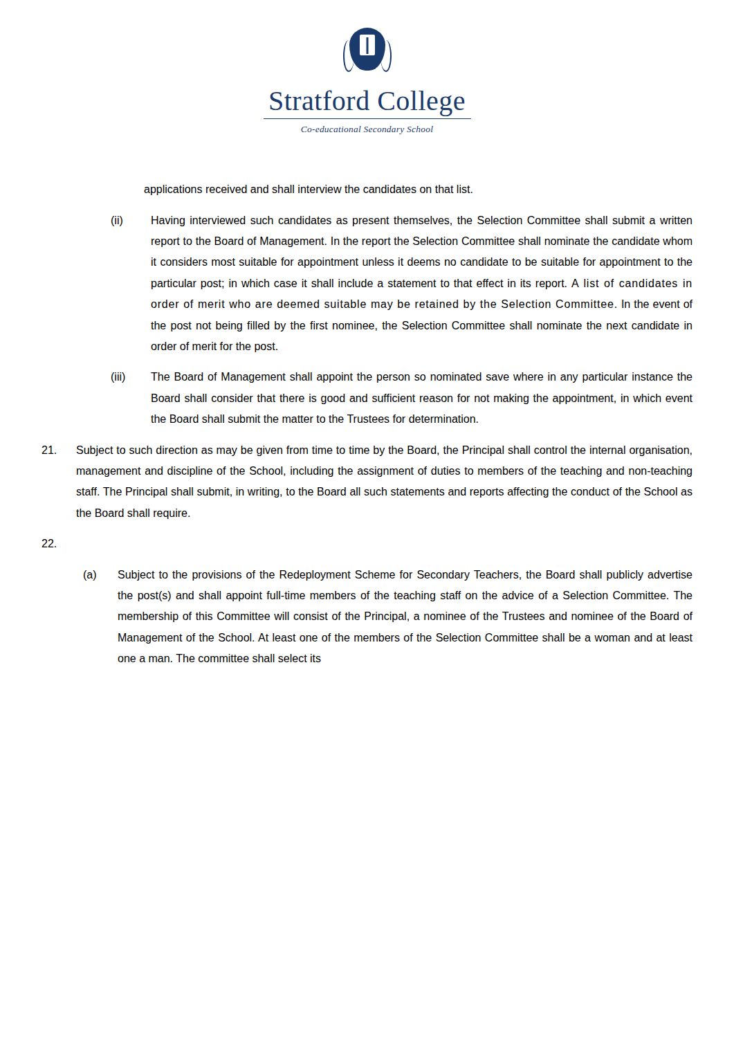Stratford College
Co-educational Secondary School
applications received and shall interview the candidates on that list.
(ii)
Having interviewed such candidates as present themselves, the Selection Committee shall submit a written report to the Board of Management. In the report the Selection Committee shall nominate the candidate whom it considers most suitable for appointment unless it deems no candidate to be suitable for appointment to the particular post; in which case it shall include a statement to that effect in its report. A list of candidates in order of merit who are deemed suitable may be retained by the Selection Committee. In the event of the post not being filled by the first nominee, the Selection Committee shall nominate the next candidate in order of merit for the post.
(iii)
The Board of Management shall appoint the person so nominated save where in any particular instance the Board shall consider that there is good and sufficient reason for not making the appointment, in which event the Board shall submit the matter to the Trustees for determination.
21.
Subject to such direction as may be given from time to time by the Board, the Principal shall control the internal organisation, management and discipline of the School, including the assignment of duties to members of the teaching and non-teaching staff. The Principal shall submit, in writing, to the Board all such statements and reports affecting the conduct of the School as the Board shall require.
22.
(a)
Subject to the provisions of the Redeployment Scheme for Secondary Teachers, the Board shall publicly advertise the post(s) and shall appoint full-time members of the teaching staff on the advice of a Selection Committee. The membership of this Committee will consist of the Principal, a nominee of the Trustees and nominee of the Board of Management of the School. At least one of the members of the Selection Committee shall be a woman and at least one a man. The committee shall select its